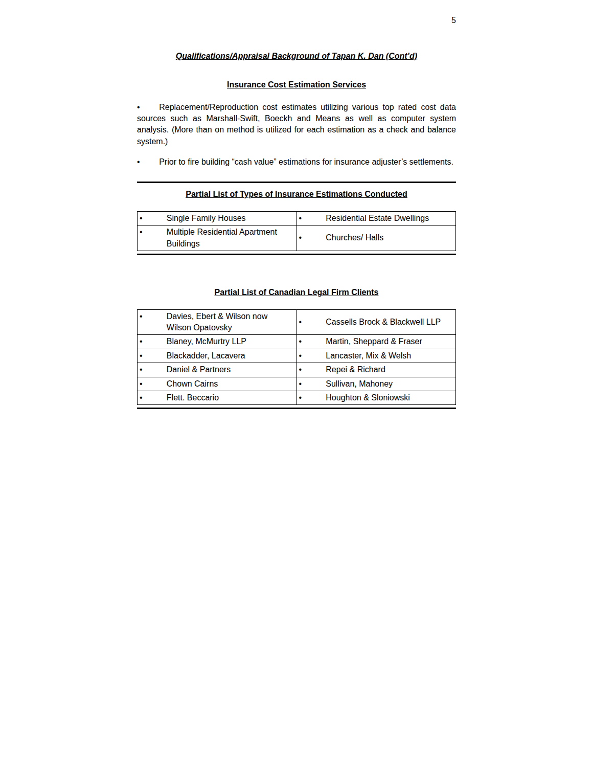5
Qualifications/Appraisal Background of Tapan K. Dan (Cont’d)
Insurance Cost Estimation Services
•Replacement/Reproduction cost estimates utilizing various top rated cost data sources such as Marshall-Swift, Boeckh and Means as well as computer system analysis. (More than on method is utilized for each estimation as a check and balance system.)
•Prior to fire building “cash value” estimations for insurance adjuster’s settlements.
Partial List of Types of Insurance Estimations Conducted
| • Single Family Houses | • Residential Estate Dwellings |
| • Multiple Residential Apartment Buildings | • Churches/ Halls |
Partial List of Canadian Legal Firm Clients
| • Davies, Ebert & Wilson now Wilson Opatovsky | • Cassells Brock & Blackwell LLP |
| • Blaney, McMurtry LLP | • Martin, Sheppard & Fraser |
| • Blackadder, Lacavera | • Lancaster, Mix & Welsh |
| • Daniel & Partners | • Repei & Richard |
| • Chown Cairns | • Sullivan, Mahoney |
| • Flett. Beccario | • Houghton & Sloniowski |